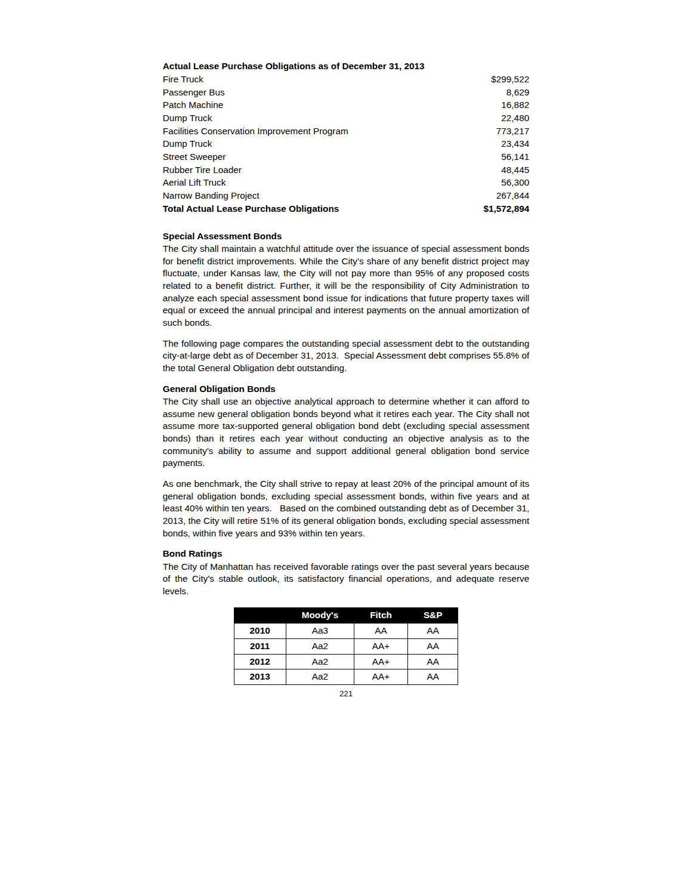| Actual Lease Purchase Obligations as of December 31, 2013 | |
| Fire Truck | $299,522 |
| Passenger Bus | 8,629 |
| Patch Machine | 16,882 |
| Dump Truck | 22,480 |
| Facilities Conservation Improvement Program | 773,217 |
| Dump Truck | 23,434 |
| Street Sweeper | 56,141 |
| Rubber Tire Loader | 48,445 |
| Aerial Lift Truck | 56,300 |
| Narrow Banding Project | 267,844 |
| Total Actual Lease Purchase Obligations | $1,572,894 |
Special Assessment Bonds
The City shall maintain a watchful attitude over the issuance of special assessment bonds for benefit district improvements. While the City’s share of any benefit district project may fluctuate, under Kansas law, the City will not pay more than 95% of any proposed costs related to a benefit district. Further, it will be the responsibility of City Administration to analyze each special assessment bond issue for indications that future property taxes will equal or exceed the annual principal and interest payments on the annual amortization of such bonds.
The following page compares the outstanding special assessment debt to the outstanding city-at-large debt as of December 31, 2013. Special Assessment debt comprises 55.8% of the total General Obligation debt outstanding.
General Obligation Bonds
The City shall use an objective analytical approach to determine whether it can afford to assume new general obligation bonds beyond what it retires each year. The City shall not assume more tax-supported general obligation bond debt (excluding special assessment bonds) than it retires each year without conducting an objective analysis as to the community's ability to assume and support additional general obligation bond service payments.
As one benchmark, the City shall strive to repay at least 20% of the principal amount of its general obligation bonds, excluding special assessment bonds, within five years and at least 40% within ten years. Based on the combined outstanding debt as of December 31, 2013, the City will retire 51% of its general obligation bonds, excluding special assessment bonds, within five years and 93% within ten years.
Bond Ratings
The City of Manhattan has received favorable ratings over the past several years because of the City's stable outlook, its satisfactory financial operations, and adequate reserve levels.
| | Moody's | Fitch | S&P |
| --- | --- | --- | --- |
| 2010 | Aa3 | AA | AA |
| 2011 | Aa2 | AA+ | AA |
| 2012 | Aa2 | AA+ | AA |
| 2013 | Aa2 | AA+ | AA |
221